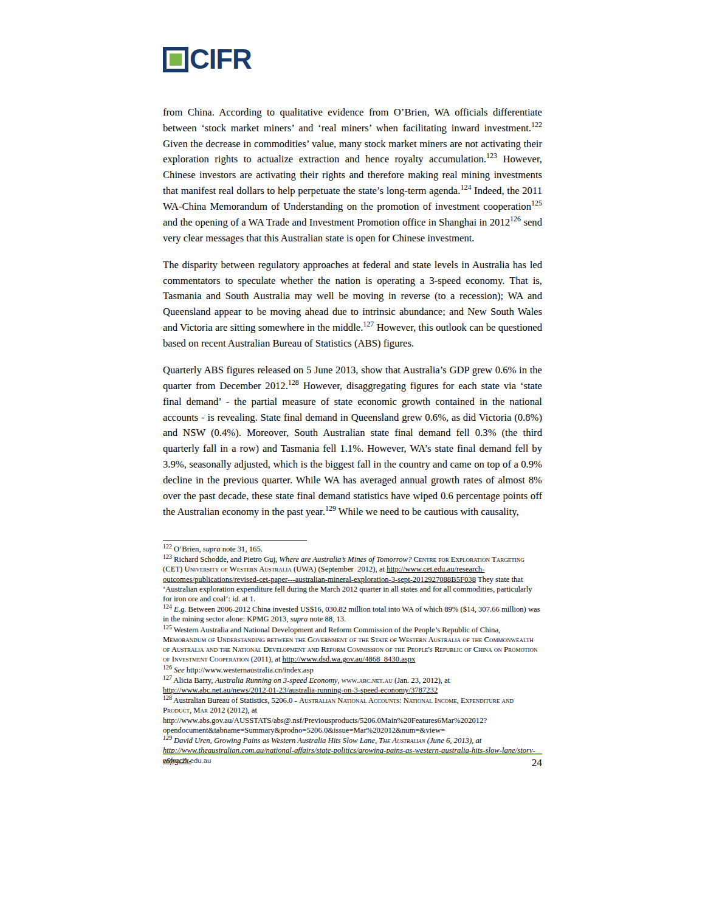CIFR
from China. According to qualitative evidence from O’Brien, WA officials differentiate between ‘stock market miners’ and ‘real miners’ when facilitating inward investment.122 Given the decrease in commodities’ value, many stock market miners are not activating their exploration rights to actualize extraction and hence royalty accumulation.123 However, Chinese investors are activating their rights and therefore making real mining investments that manifest real dollars to help perpetuate the state’s long-term agenda.124 Indeed, the 2011 WA-China Memorandum of Understanding on the promotion of investment cooperation125 and the opening of a WA Trade and Investment Promotion office in Shanghai in 2012126 send very clear messages that this Australian state is open for Chinese investment.
The disparity between regulatory approaches at federal and state levels in Australia has led commentators to speculate whether the nation is operating a 3-speed economy. That is, Tasmania and South Australia may well be moving in reverse (to a recession); WA and Queensland appear to be moving ahead due to intrinsic abundance; and New South Wales and Victoria are sitting somewhere in the middle.127 However, this outlook can be questioned based on recent Australian Bureau of Statistics (ABS) figures.
Quarterly ABS figures released on 5 June 2013, show that Australia’s GDP grew 0.6% in the quarter from December 2012.128 However, disaggregating figures for each state via ‘state final demand’ - the partial measure of state economic growth contained in the national accounts - is revealing. State final demand in Queensland grew 0.6%, as did Victoria (0.8%) and NSW (0.4%). Moreover, South Australian state final demand fell 0.3% (the third quarterly fall in a row) and Tasmania fell 1.1%. However, WA’s state final demand fell by 3.9%, seasonally adjusted, which is the biggest fall in the country and came on top of a 0.9% decline in the previous quarter. While WA has averaged annual growth rates of almost 8% over the past decade, these state final demand statistics have wiped 0.6 percentage points off the Australian economy in the past year.129 While we need to be cautious with causality,
122 O’Brien, supra note 31, 165.
123 Richard Schodde, and Pietro Guj, Where are Australia’s Mines of Tomorrow? Centre for Exploration Targeting (CET) University of Western Australia (UWA) (September 2012), at http://www.cet.edu.au/research-outcomes/publications/revised-cet-paper---australian-mineral-exploration-3-sept-2012927088B5F038 They state that ‘Australian exploration expenditure fell during the March 2012 quarter in all states and for all commodities, particularly for iron ore and coal’: id. at 1.
124 E.g. Between 2006-2012 China invested US$16, 030.82 million total into WA of which 89% ($14, 307.66 million) was in the mining sector alone: KPMG 2013, supra note 88, 13.
125 Western Australia and National Development and Reform Commission of the People’s Republic of China, Memorandum of Understanding between the Government of the State of Western Australia of the Commonwealth of Australia and the National Development and Reform Commission of the People's Republic of China on Promotion of Investment Cooperation (2011), at http://www.dsd.wa.gov.au/4868_8430.aspx
126 See http://www.westernaustralia.cn/index.asp
127 Alicia Barry, Australia Running on 3-speed Economy, www.abc.net.au (Jan. 23, 2012), at http://www.abc.net.au/news/2012-01-23/australia-running-on-3-speed-economy/3787232
128 Australian Bureau of Statistics, 5206.0 - Australian National Accounts: National Income, Expenditure and Product, Mar 2012 (2012), at http://www.abs.gov.au/AUSSTATS/abs@.nsf/Previousproducts/5206.0Main%20Features6Mar%202012?opendocument&tabname=Summary&prodno=5206.0&issue=Mar%202012&num=&view=
129 David Uren, Growing Pains as Western Australia Hits Slow Lane, The Australian (June 6, 2013), at http://www.theaustralian.com.au/national-affairs/state-politics/growing-pains-as-western-australia-hits-slow-lane/story-e6frgczx-
www.cifr.edu.au 24